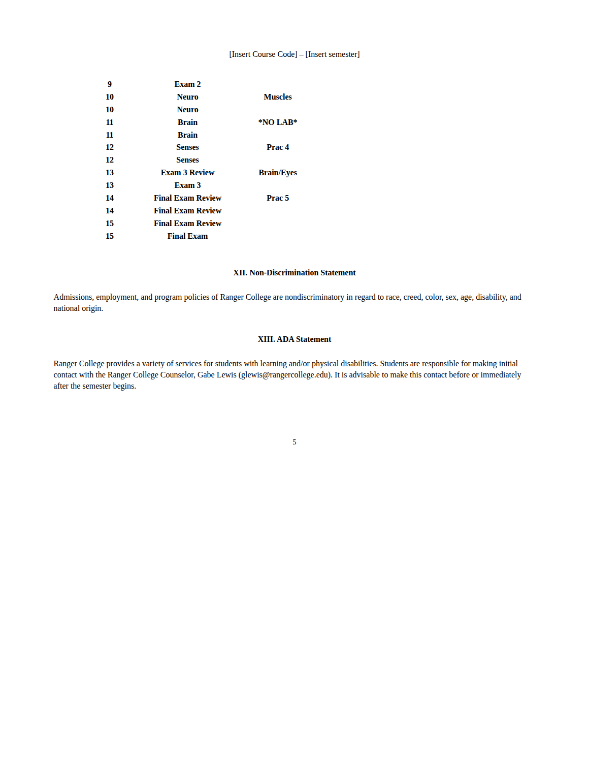[Insert Course Code] – [Insert semester]
| 9 | Exam 2 | |
| 10 | Neuro | Muscles |
| 10 | Neuro | |
| 11 | Brain | *NO LAB* |
| 11 | Brain | |
| 12 | Senses | Prac 4 |
| 12 | Senses | |
| 13 | Exam 3 Review | Brain/Eyes |
| 13 | Exam 3 | |
| 14 | Final Exam Review | Prac 5 |
| 14 | Final Exam Review | |
| 15 | Final Exam Review | |
| 15 | Final Exam | |
XII. Non-Discrimination Statement
Admissions, employment, and program policies of Ranger College are nondiscriminatory in regard to race, creed, color, sex, age, disability, and national origin.
XIII. ADA Statement
Ranger College provides a variety of services for students with learning and/or physical disabilities. Students are responsible for making initial contact with the Ranger College Counselor, Gabe Lewis (glewis@rangercollege.edu). It is advisable to make this contact before or immediately after the semester begins.
5